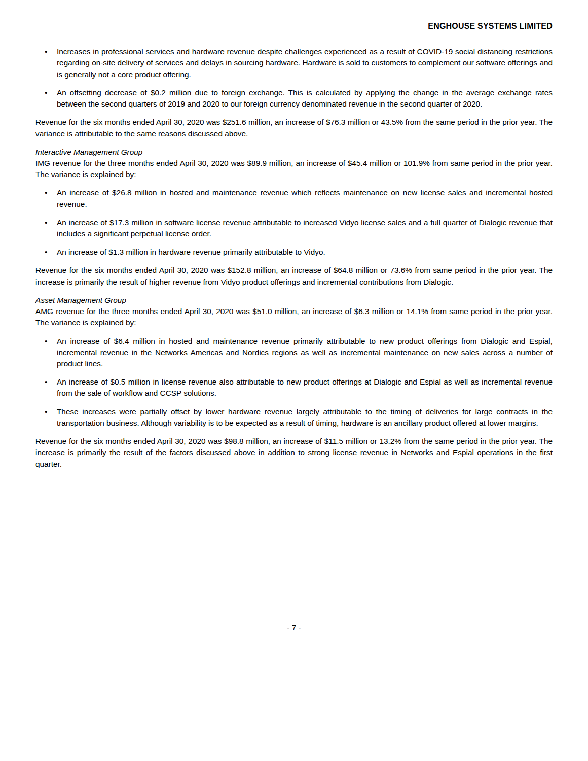ENGHOUSE SYSTEMS LIMITED
Increases in professional services and hardware revenue despite challenges experienced as a result of COVID-19 social distancing restrictions regarding on-site delivery of services and delays in sourcing hardware. Hardware is sold to customers to complement our software offerings and is generally not a core product offering.
An offsetting decrease of $0.2 million due to foreign exchange. This is calculated by applying the change in the average exchange rates between the second quarters of 2019 and 2020 to our foreign currency denominated revenue in the second quarter of 2020.
Revenue for the six months ended April 30, 2020 was $251.6 million, an increase of $76.3 million or 43.5% from the same period in the prior year. The variance is attributable to the same reasons discussed above.
Interactive Management Group
IMG revenue for the three months ended April 30, 2020 was $89.9 million, an increase of $45.4 million or 101.9% from same period in the prior year. The variance is explained by:
An increase of $26.8 million in hosted and maintenance revenue which reflects maintenance on new license sales and incremental hosted revenue.
An increase of $17.3 million in software license revenue attributable to increased Vidyo license sales and a full quarter of Dialogic revenue that includes a significant perpetual license order.
An increase of $1.3 million in hardware revenue primarily attributable to Vidyo.
Revenue for the six months ended April 30, 2020 was $152.8 million, an increase of $64.8 million or 73.6% from same period in the prior year. The increase is primarily the result of higher revenue from Vidyo product offerings and incremental contributions from Dialogic.
Asset Management Group
AMG revenue for the three months ended April 30, 2020 was $51.0 million, an increase of $6.3 million or 14.1% from same period in the prior year. The variance is explained by:
An increase of $6.4 million in hosted and maintenance revenue primarily attributable to new product offerings from Dialogic and Espial, incremental revenue in the Networks Americas and Nordics regions as well as incremental maintenance on new sales across a number of product lines.
An increase of $0.5 million in license revenue also attributable to new product offerings at Dialogic and Espial as well as incremental revenue from the sale of workflow and CCSP solutions.
These increases were partially offset by lower hardware revenue largely attributable to the timing of deliveries for large contracts in the transportation business. Although variability is to be expected as a result of timing, hardware is an ancillary product offered at lower margins.
Revenue for the six months ended April 30, 2020 was $98.8 million, an increase of $11.5 million or 13.2% from the same period in the prior year. The increase is primarily the result of the factors discussed above in addition to strong license revenue in Networks and Espial operations in the first quarter.
- 7 -